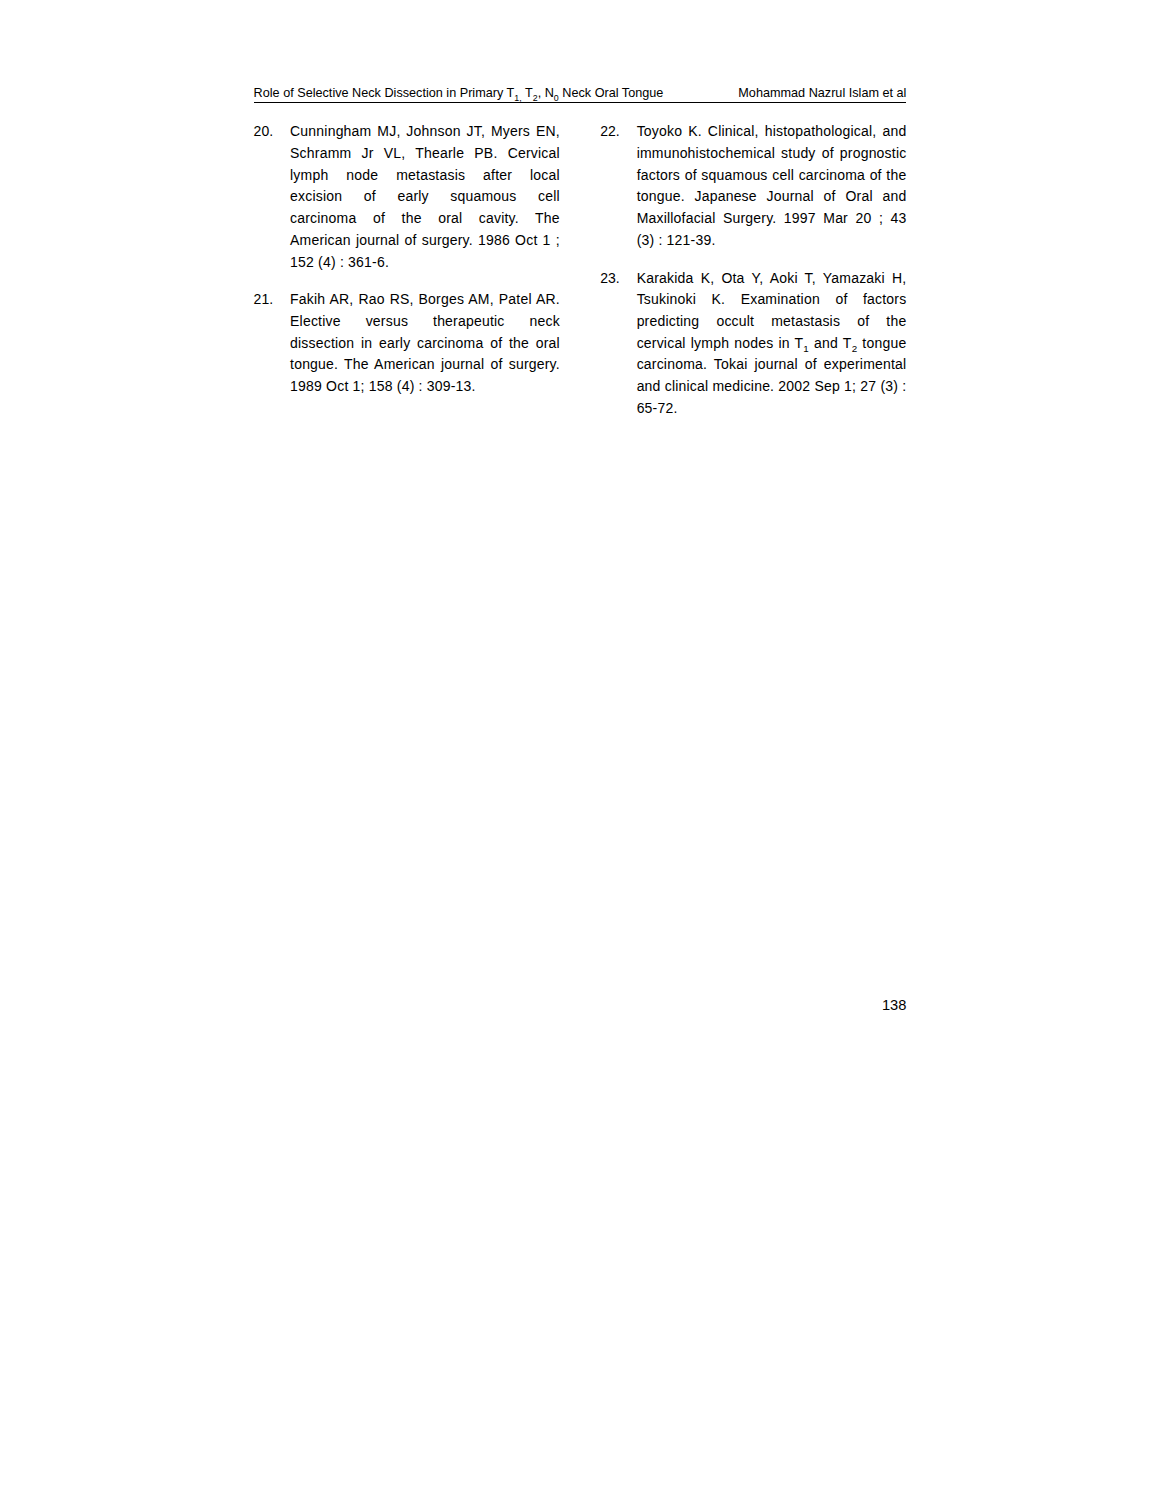Role of Selective Neck Dissection in Primary T1, T2, N0 Neck Oral Tongue Mohammad Nazrul Islam et al
20. Cunningham MJ, Johnson JT, Myers EN, Schramm Jr VL, Thearle PB. Cervical lymph node metastasis after local excision of early squamous cell carcinoma of the oral cavity. The American journal of surgery. 1986 Oct 1 ; 152 (4) : 361-6.
21. Fakih AR, Rao RS, Borges AM, Patel AR. Elective versus therapeutic neck dissection in early carcinoma of the oral tongue. The American journal of surgery. 1989 Oct 1; 158 (4) : 309-13.
22. Toyoko K. Clinical, histopathological, and immunohistochemical study of prognostic factors of squamous cell carcinoma of the tongue. Japanese Journal of Oral and Maxillofacial Surgery. 1997 Mar 20 ; 43 (3) : 121-39.
23. Karakida K, Ota Y, Aoki T, Yamazaki H, Tsukinoki K. Examination of factors predicting occult metastasis of the cervical lymph nodes in T1 and T2 tongue carcinoma. Tokai journal of experimental and clinical medicine. 2002 Sep 1; 27 (3) : 65-72.
138